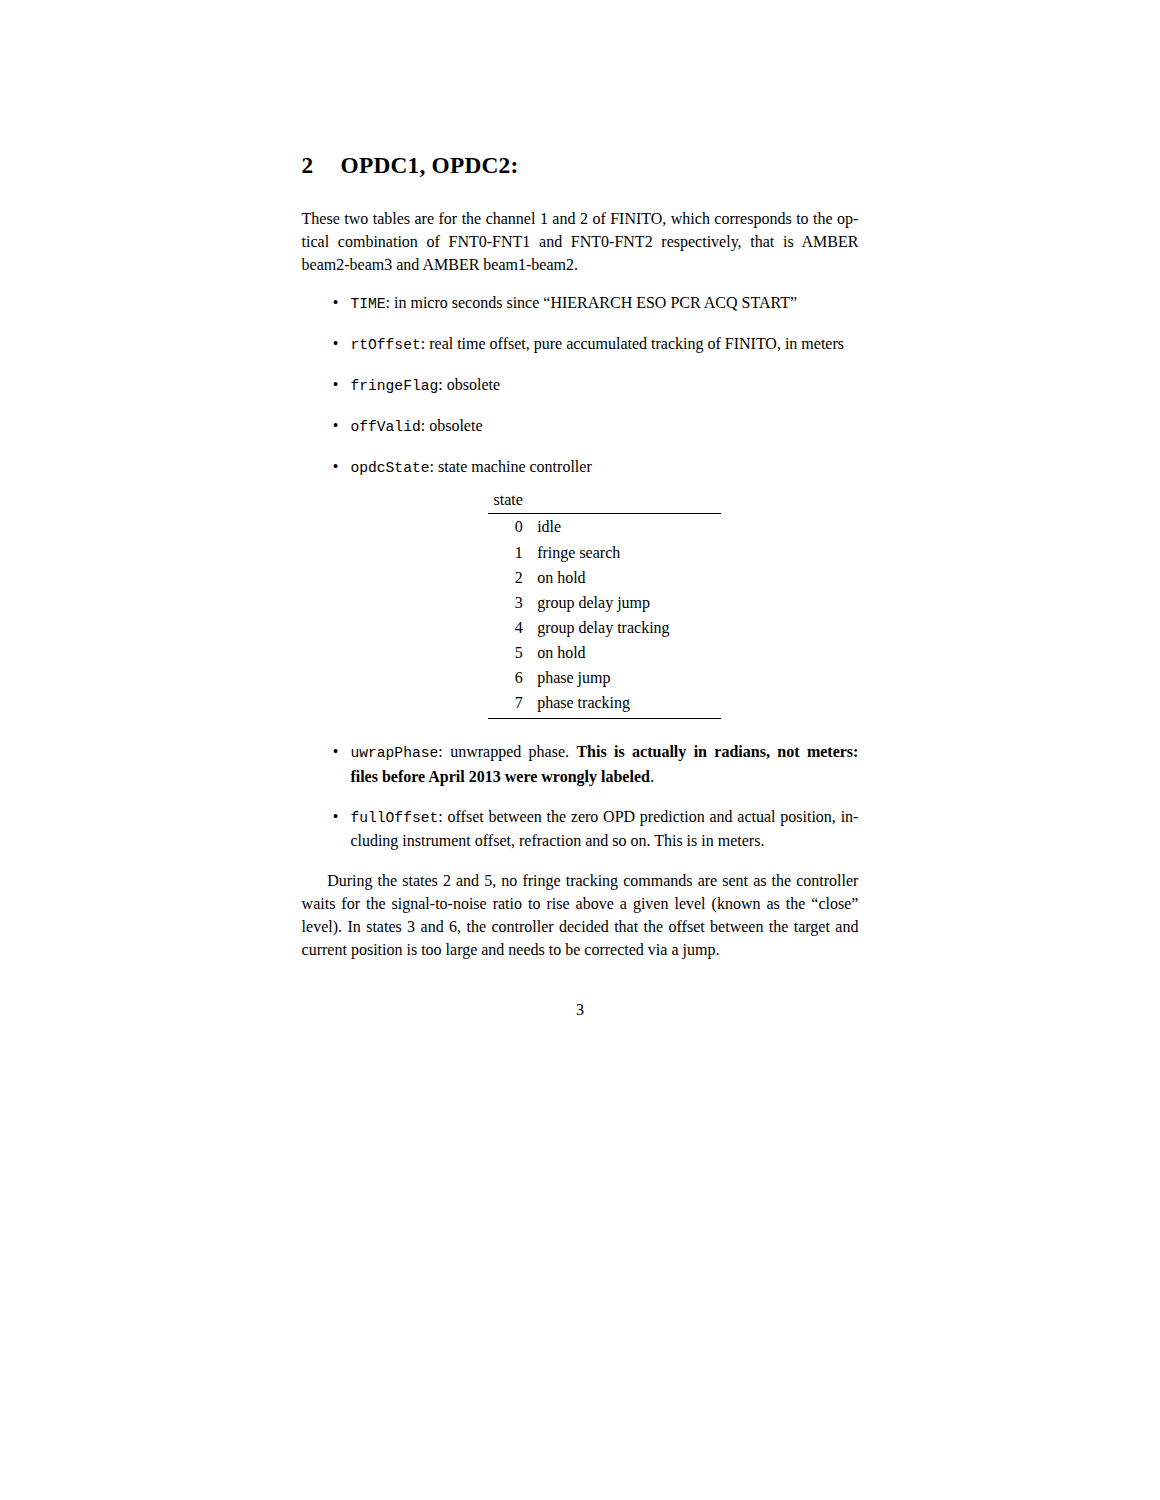2 OPDC1, OPDC2:
These two tables are for the channel 1 and 2 of FINITO, which corresponds to the optical combination of FNT0-FNT1 and FNT0-FNT2 respectively, that is AMBER beam2-beam3 and AMBER beam1-beam2.
TIME: in micro seconds since “HIERARCH ESO PCR ACQ START”
rtOffset: real time offset, pure accumulated tracking of FINITO, in meters
fringeFlag: obsolete
offValid: obsolete
opdcState: state machine controller
| state | |
| --- | --- |
| 0 | idle |
| 1 | fringe search |
| 2 | on hold |
| 3 | group delay jump |
| 4 | group delay tracking |
| 5 | on hold |
| 6 | phase jump |
| 7 | phase tracking |
uwrapPhase: unwrapped phase. This is actually in radians, not meters: files before April 2013 were wrongly labeled.
fullOffset: offset between the zero OPD prediction and actual position, including instrument offset, refraction and so on. This is in meters.
During the states 2 and 5, no fringe tracking commands are sent as the controller waits for the signal-to-noise ratio to rise above a given level (known as the “close” level). In states 3 and 6, the controller decided that the offset between the target and current position is too large and needs to be corrected via a jump.
3